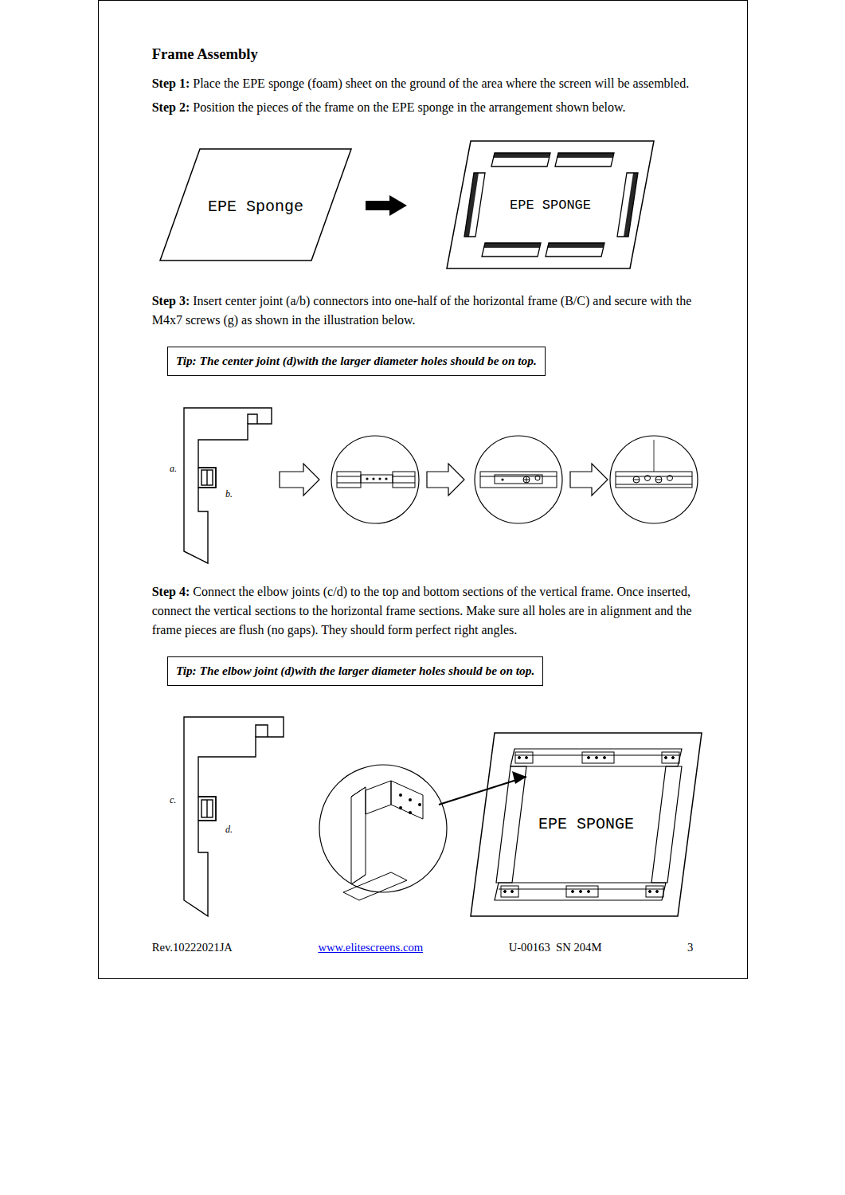Frame Assembly
Step 1: Place the EPE sponge (foam) sheet on the ground of the area where the screen will be assembled.
Step 2: Position the pieces of the frame on the EPE sponge in the arrangement shown below.
EPE Sponge EPE SPONGE
Step 3: Insert center joint (a/b) connectors into one-half of the horizontal frame (B/C) and secure with the M4x7 screws (g) as shown in the illustration below.
Tip: The center joint (d)with the larger diameter holes should be on top.
a. b.
Step 4: Connect the elbow joints (c/d) to the top and bottom sections of the vertical frame. Once inserted, connect the vertical sections to the horizontal frame sections. Make sure all holes are in alignment and the frame pieces are flush (no gaps). They should form perfect right angles.
Tip: The elbow joint (d)with the larger diameter holes should be on top.
c. d. EPE SPONGE
Rev.10222021JA www.elitescreens.com U-00163 SN 204M 3